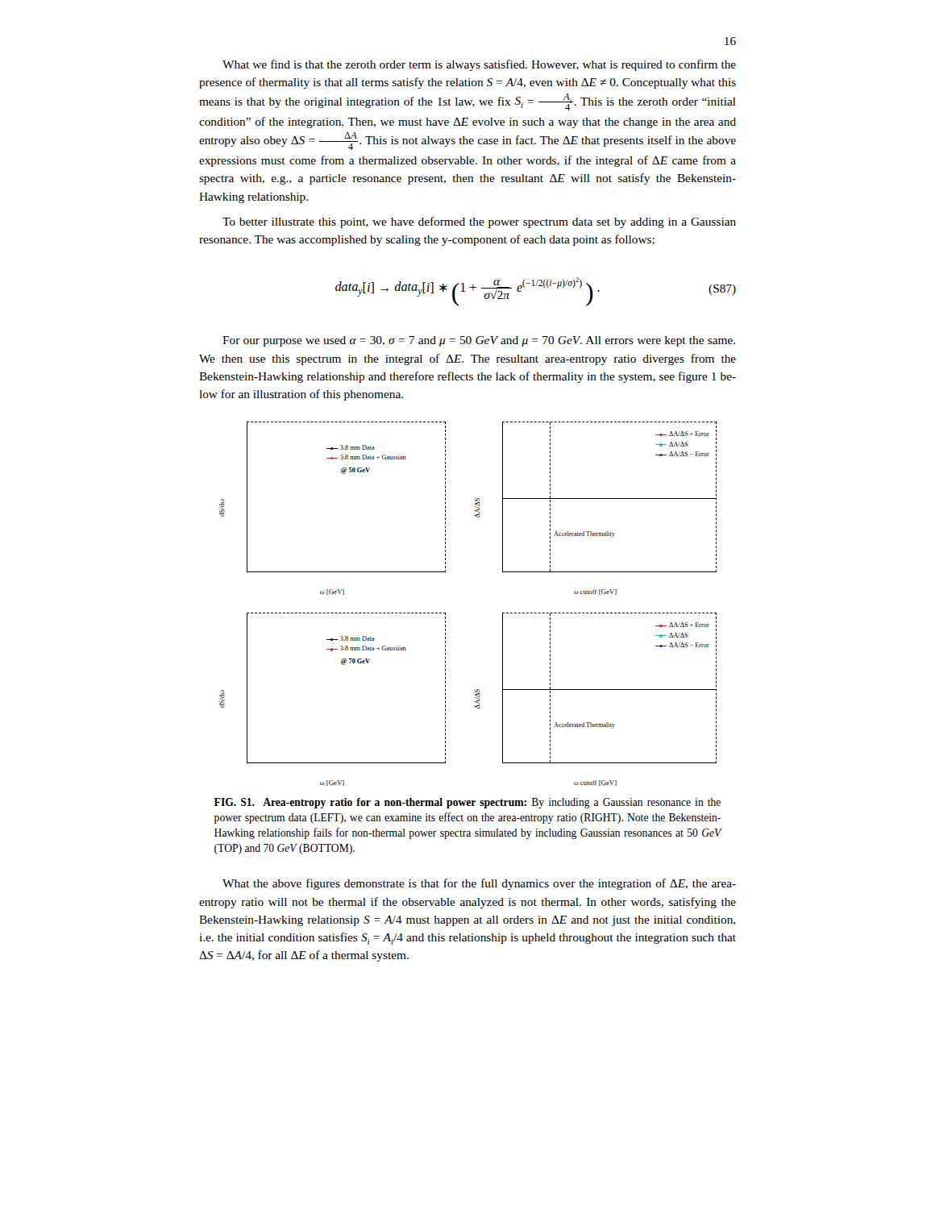16
What we find is that the zeroth order term is always satisfied. However, what is required to confirm the presence of thermality is that all terms satisfy the relation S = A/4, even with ΔE ≠ 0. Conceptually what this means is that by the original integration of the 1st law, we fix Si = Ai 4. This is the zeroth order “initial condition” of the integration. Then, we must have ΔE evolve in such a way that the change in the area and entropy also obey ΔS = ΔA 4. This is not always the case in fact. The ΔE that presents itself in the above expressions must come from a thermalized observable. In other words, if the integral of ΔE came from a spectra with, e.g., a particle resonance present, then the resultant ΔE will not satisfy the Bekenstein-Hawking relationship.
To better illustrate this point, we have deformed the power spectrum data set by adding in a Gaussian resonance. The was accomplished by scaling the y-component of each data point as follows;
datay[i] → datay[i] ∗ (1 + ασ√2π e(−1/2((i−μ)/σ)2) ) . (S87)
For our purpose we used α = 30, σ = 7 and μ = 50 GeV and μ = 70 GeV. All errors were kept the same. We then use this spectrum in the integral of ΔE. The resultant area-entropy ratio diverges from the Bekenstein-Hawking relationship and therefore reflects the lack of thermality in the system, see figure 1 below for an illustration of this phenomena.
dS/dω
25
20
15
10
5
0
0
20
40
60
80
100
120
140
3.8 mm Data
3.8 mm Data + Gaussian
@ 50 GeV
ω [GeV]
ΔA/ΔS
5.0
4.5
4.0
3.5
3.0
0
20
40
60
80
100
Accelerated Thermality
ΔA/ΔS + Error
ΔA/ΔS
ΔA/ΔS − Error
ω cutoff [GeV]
dS/dω
25
20
15
10
5
0
0
20
40
60
80
100
120
140
3.8 mm Data
3.8 mm Data + Gaussian
@ 70 GeV
ω [GeV]
ΔA/ΔS
5.0
4.5
4.0
3.5
3.0
0
20
40
60
80
100
Accelerated Thermality
ΔA/ΔS + Error
ΔA/ΔS
ΔA/ΔS − Error
ω cutoff [GeV]
FIG. S1. Area-entropy ratio for a non-thermal power spectrum: By including a Gaussian resonance in the power spectrum data (LEFT), we can examine its effect on the area-entropy ratio (RIGHT). Note the Bekenstein-Hawking relationship fails for non-thermal power spectra simulated by including Gaussian resonances at 50 GeV (TOP) and 70 GeV (BOTTOM).
What the above figures demonstrate is that for the full dynamics over the integration of ΔE, the area-entropy ratio will not be thermal if the observable analyzed is not thermal. In other words, satisfying the Bekenstein-Hawking relationsip S = A/4 must happen at all orders in ΔE and not just the initial condition, i.e. the initial condition satisfies Si = Ai/4 and this relationship is upheld throughout the integration such that ΔS = ΔA/4, for all ΔE of a thermal system.